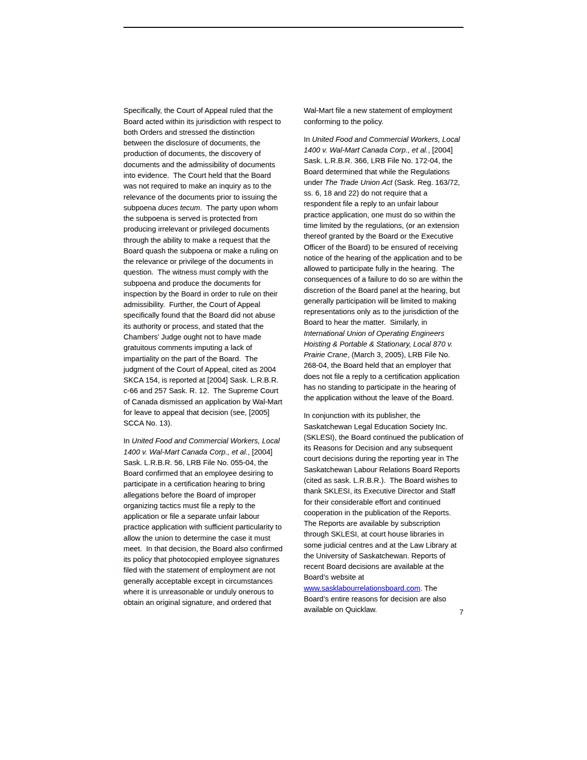Specifically, the Court of Appeal ruled that the Board acted within its jurisdiction with respect to both Orders and stressed the distinction between the disclosure of documents, the production of documents, the discovery of documents and the admissibility of documents into evidence. The Court held that the Board was not required to make an inquiry as to the relevance of the documents prior to issuing the subpoena duces tecum. The party upon whom the subpoena is served is protected from producing irrelevant or privileged documents through the ability to make a request that the Board quash the subpoena or make a ruling on the relevance or privilege of the documents in question. The witness must comply with the subpoena and produce the documents for inspection by the Board in order to rule on their admissibility. Further, the Court of Appeal specifically found that the Board did not abuse its authority or process, and stated that the Chambers’ Judge ought not to have made gratuitous comments imputing a lack of impartiality on the part of the Board. The judgment of the Court of Appeal, cited as 2004 SKCA 154, is reported at [2004] Sask. L.R.B.R. c-66 and 257 Sask. R. 12. The Supreme Court of Canada dismissed an application by Wal-Mart for leave to appeal that decision (see, [2005] SCCA No. 13).
In United Food and Commercial Workers, Local 1400 v. Wal-Mart Canada Corp., et al., [2004] Sask. L.R.B.R. 56, LRB File No. 055-04, the Board confirmed that an employee desiring to participate in a certification hearing to bring allegations before the Board of improper organizing tactics must file a reply to the application or file a separate unfair labour practice application with sufficient particularity to allow the union to determine the case it must meet. In that decision, the Board also confirmed its policy that photocopied employee signatures filed with the statement of employment are not generally acceptable except in circumstances where it is unreasonable or unduly onerous to obtain an original signature, and ordered that Wal-Mart file a new statement of employment conforming to the policy.
In United Food and Commercial Workers, Local 1400 v. Wal-Mart Canada Corp., et al., [2004] Sask. L.R.B.R. 366, LRB File No. 172-04, the Board determined that while the Regulations under The Trade Union Act (Sask. Reg. 163/72, ss. 6, 18 and 22) do not require that a respondent file a reply to an unfair labour practice application, one must do so within the time limited by the regulations, (or an extension thereof granted by the Board or the Executive Officer of the Board) to be ensured of receiving notice of the hearing of the application and to be allowed to participate fully in the hearing. The consequences of a failure to do so are within the discretion of the Board panel at the hearing, but generally participation will be limited to making representations only as to the jurisdiction of the Board to hear the matter. Similarly, in International Union of Operating Engineers Hoisting & Portable & Stationary, Local 870 v. Prairie Crane, (March 3, 2005), LRB File No. 268-04, the Board held that an employer that does not file a reply to a certification application has no standing to participate in the hearing of the application without the leave of the Board.
In conjunction with its publisher, the Saskatchewan Legal Education Society Inc. (SKLESI), the Board continued the publication of its Reasons for Decision and any subsequent court decisions during the reporting year in The Saskatchewan Labour Relations Board Reports (cited as sask. L.R.B.R.). The Board wishes to thank SKLESI, its Executive Director and Staff for their considerable effort and continued cooperation in the publication of the Reports. The Reports are available by subscription through SKLESI, at court house libraries in some judicial centres and at the Law Library at the University of Saskatchewan. Reports of recent Board decisions are available at the Board’s website at www.sasklabourrelationsboard.com. The Board’s entire reasons for decision are also available on Quicklaw.
7